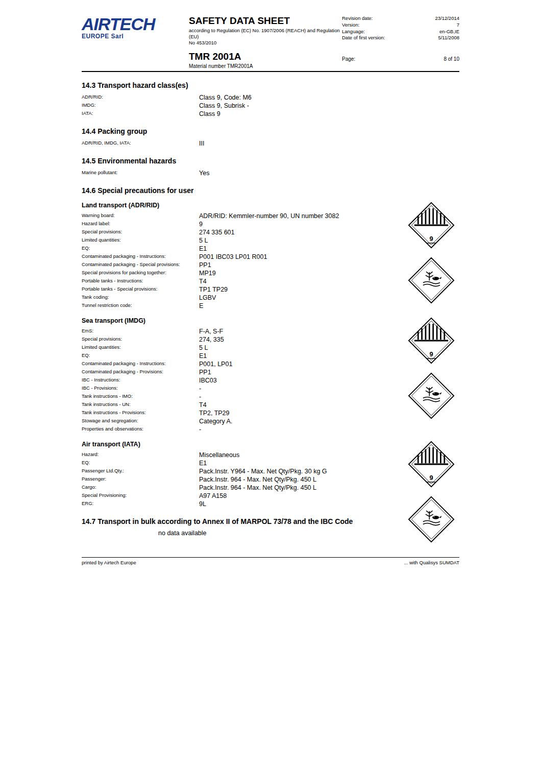AIRTECH
EUROPE Sarl
SAFETY DATA SHEET
according to Regulation (EC) No. 1907/2006 (REACH) and Regulation (EU)
No 453/2010
TMR 2001A
Material number TMR2001A
| Revision date: | 23/12/2014 |
| Version: | 7 |
| Language: | en-GB,IE |
| Date of first version: | 5/11/2008 |
| Page: | 8 of 10 |
14.3 Transport hazard class(es)
| ADR/RID: | Class 9, Code: M6 |
| IMDG: | Class 9, Subrisk - |
| IATA: | Class 9 |
14.4 Packing group
| ADR/RID, IMDG, IATA: | III |
14.5 Environmental hazards
| Marine pollutant: | Yes |
14.6 Special precautions for user
9
Land transport (ADR/RID)
| Warning board: | ADR/RID: Kemmler-number 90, UN number 3082 |
| Hazard label: | 9 |
| Special provisions: | 274 335 601 |
| Limited quantities: | 5 L |
| EQ: | E1 |
| Contaminated packaging - Instructions: | P001 IBC03 LP01 R001 |
| Contaminated packaging - Special provisions: | PP1 |
| Special provisions for packing together: | MP19 |
| Portable tanks - Instructions: | T4 |
| Portable tanks - Special provisions: | TP1 TP29 |
| Tank coding: | LGBV |
| Tunnel restriction code: | E |
9
Sea transport (IMDG)
| EmS: | F-A, S-F |
| Special provisions: | 274, 335 |
| Limited quantities: | 5 L |
| EQ: | E1 |
| Contaminated packaging - Instructions: | P001, LP01 |
| Contaminated packaging - Provisions: | PP1 |
| IBC - Instructions: | IBC03 |
| IBC - Provisions: | - |
| Tank instructions - IMO: | - |
| Tank instructions - UN: | T4 |
| Tank instructions - Provisions: | TP2, TP29 |
| Stowage and segregation: | Category A. |
| Properties and observations: | - |
9
Air transport (IATA)
| Hazard: | Miscellaneous |
| EQ: | E1 |
| Passenger Ltd.Qty.: | Pack.Instr. Y964 - Max. Net Qty/Pkg. 30 kg G |
| Passenger: | Pack.Instr. 964 - Max. Net Qty/Pkg. 450 L |
| Cargo: | Pack.Instr. 964 - Max. Net Qty/Pkg. 450 L |
| Special Provisioning: | A97 A158 |
| ERG: | 9L |
14.7 Transport in bulk according to Annex II of MARPOL 73/78 and the IBC Code
no data available
printed by Airtech Europe
... with Qualisys SUMDAT